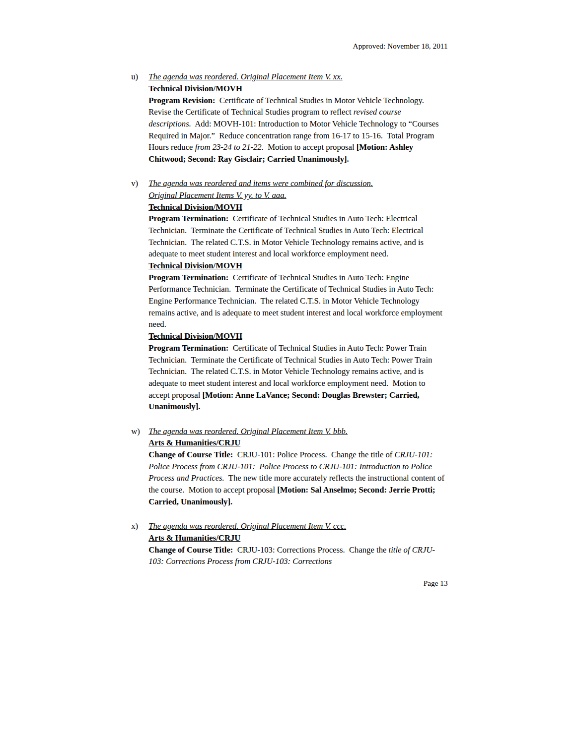Approved: November 18, 2011
u) The agenda was reordered. Original Placement Item V. xx. Technical Division/MOVH Program Revision: Certificate of Technical Studies in Motor Vehicle Technology. Revise the Certificate of Technical Studies program to reflect revised course descriptions. Add: MOVH-101: Introduction to Motor Vehicle Technology to “Courses Required in Major.” Reduce concentration range from 16-17 to 15-16. Total Program Hours reduce from 23-24 to 21-22. Motion to accept proposal [Motion: Ashley Chitwood; Second: Ray Gisclair; Carried Unanimously].
v) The agenda was reordered and items were combined for discussion. Original Placement Items V. yy. to V. aaa. Technical Division/MOVH Program Termination: Certificate of Technical Studies in Auto Tech: Electrical Technician. Terminate the Certificate of Technical Studies in Auto Tech: Electrical Technician. The related C.T.S. in Motor Vehicle Technology remains active, and is adequate to meet student interest and local workforce employment need. Technical Division/MOVH Program Termination: Certificate of Technical Studies in Auto Tech: Engine Performance Technician. Terminate the Certificate of Technical Studies in Auto Tech: Engine Performance Technician. The related C.T.S. in Motor Vehicle Technology remains active, and is adequate to meet student interest and local workforce employment need. Technical Division/MOVH Program Termination: Certificate of Technical Studies in Auto Tech: Power Train Technician. Terminate the Certificate of Technical Studies in Auto Tech: Power Train Technician. The related C.T.S. in Motor Vehicle Technology remains active, and is adequate to meet student interest and local workforce employment need. Motion to accept proposal [Motion: Anne LaVance; Second: Douglas Brewster; Carried, Unanimously].
w) The agenda was reordered. Original Placement Item V. bbb. Arts & Humanities/CRJU Change of Course Title: CRJU-101: Police Process. Change the title of CRJU-101: Police Process from CRJU-101: Police Process to CRJU-101: Introduction to Police Process and Practices. The new title more accurately reflects the instructional content of the course. Motion to accept proposal [Motion: Sal Anselmo; Second: Jerrie Protti; Carried, Unanimously].
x) The agenda was reordered. Original Placement Item V. ccc. Arts & Humanities/CRJU Change of Course Title: CRJU-103: Corrections Process. Change the title of CRJU-103: Corrections Process from CRJU-103: Corrections
Page 13